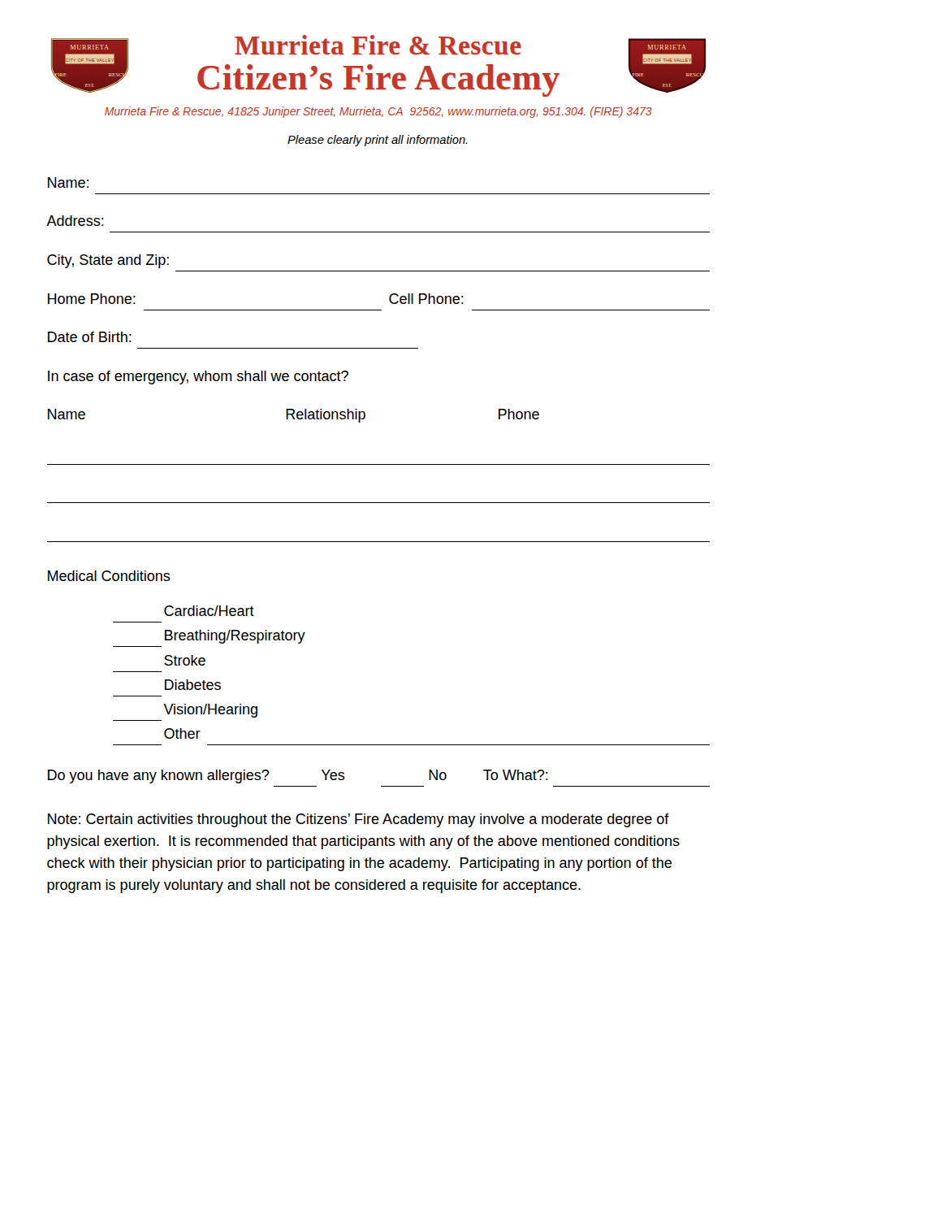MURRIETA CITY OF THE VALLEY FIRE RESCUE EST.
MURRIETA CITY OF THE VALLEY FIRE RESCUE EST.
Murrieta Fire & Rescue
Citizen’s Fire Academy
Murrieta Fire & Rescue, 41825 Juniper Street, Murrieta, CA 92562, www.murrieta.org, 951.304. (FIRE) 3473
Please clearly print all information.
Name:
Address:
City, State and Zip:
Home Phone: Cell Phone:
Date of Birth:
In case of emergency, whom shall we contact?
| Name | Relationship | Phone |
| --- | --- | --- |
Medical Conditions
Cardiac/Heart
Breathing/Respiratory
Stroke
Diabetes
Vision/Hearing
Other
Do you have any known allergies? Yes No To What?:
Note: Certain activities throughout the Citizens’ Fire Academy may involve a moderate degree of physical exertion. It is recommended that participants with any of the above mentioned conditions check with their physician prior to participating in the academy. Participating in any portion of the program is purely voluntary and shall not be considered a requisite for acceptance.